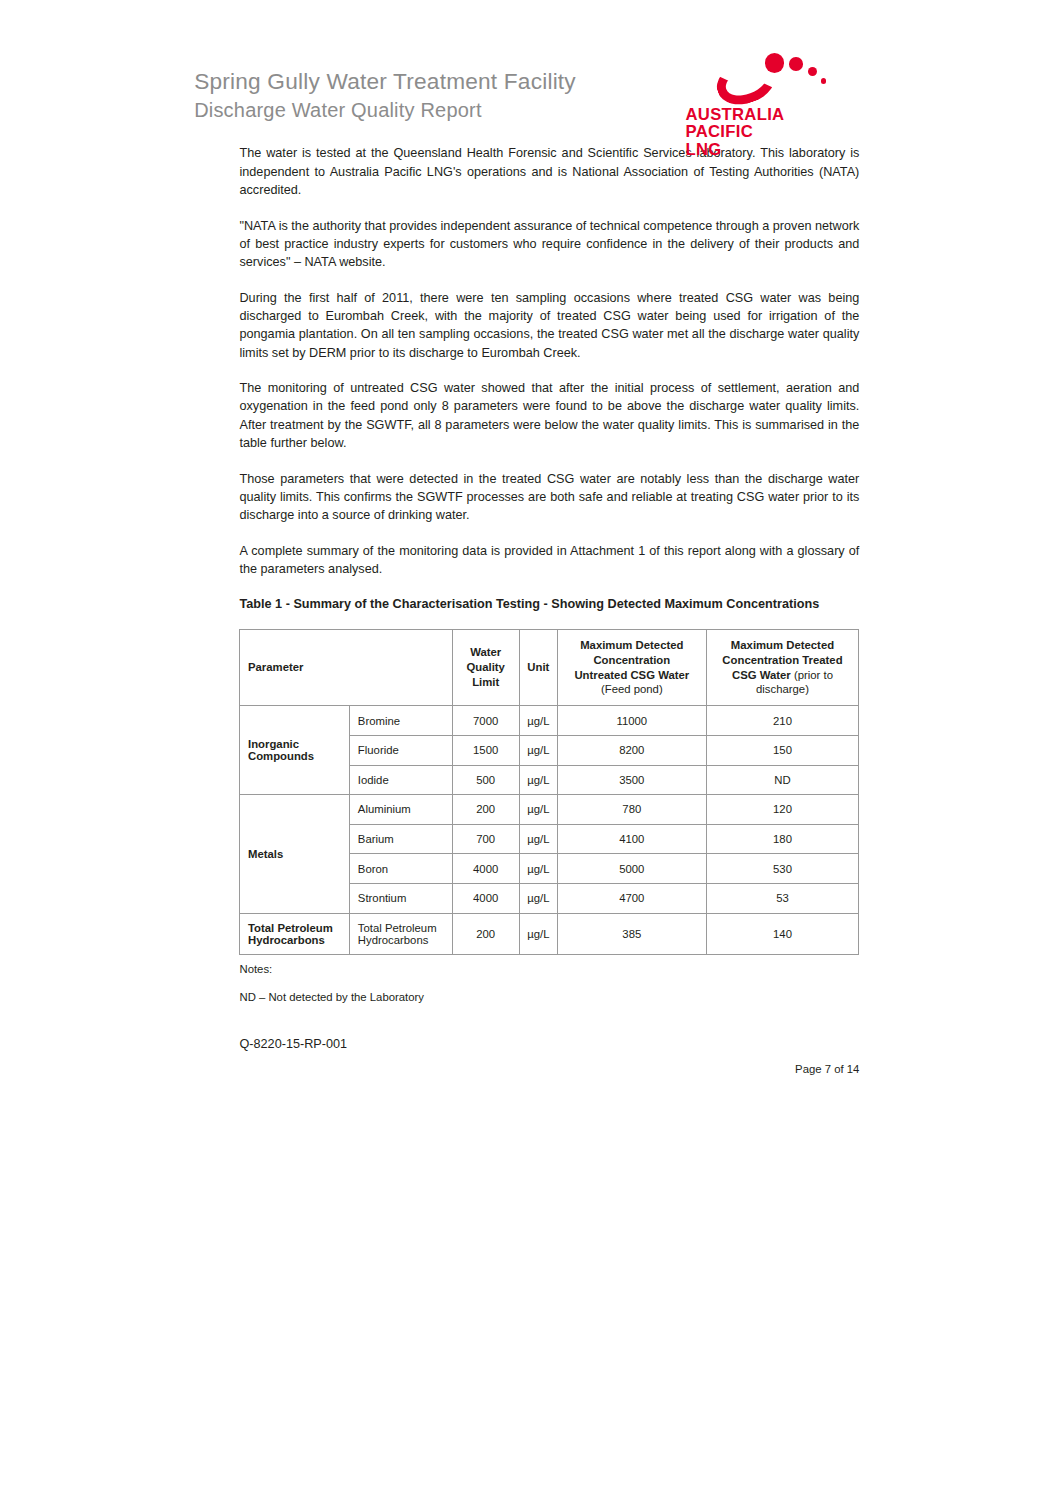Spring Gully Water Treatment Facility
Discharge Water Quality Report
AUSTRALIA
PACIFIC
LNG
The water is tested at the Queensland Health Forensic and Scientific Services laboratory. This laboratory is independent to Australia Pacific LNG's operations and is National Association of Testing Authorities (NATA) accredited.
"NATA is the authority that provides independent assurance of technical competence through a proven network of best practice industry experts for customers who require confidence in the delivery of their products and services" – NATA website.
During the first half of 2011, there were ten sampling occasions where treated CSG water was being discharged to Eurombah Creek, with the majority of treated CSG water being used for irrigation of the pongamia plantation. On all ten sampling occasions, the treated CSG water met all the discharge water quality limits set by DERM prior to its discharge to Eurombah Creek.
The monitoring of untreated CSG water showed that after the initial process of settlement, aeration and oxygenation in the feed pond only 8 parameters were found to be above the discharge water quality limits. After treatment by the SGWTF, all 8 parameters were below the water quality limits. This is summarised in the table further below.
Those parameters that were detected in the treated CSG water are notably less than the discharge water quality limits. This confirms the SGWTF processes are both safe and reliable at treating CSG water prior to its discharge into a source of drinking water.
A complete summary of the monitoring data is provided in Attachment 1 of this report along with a glossary of the parameters analysed.
Table 1 - Summary of the Characterisation Testing - Showing Detected Maximum Concentrations
| Parameter | Water Quality Limit | Unit | Maximum Detected Concentration Untreated CSG Water (Feed pond) | Maximum Detected Concentration Treated CSG Water (prior to discharge) |
| --- | --- | --- | --- | --- |
| Inorganic Compounds | Bromine | 7000 | µg/L | 11000 | 210 |
| Fluoride | 1500 | µg/L | 8200 | 150 |
| Iodide | 500 | µg/L | 3500 | ND |
| Metals | Aluminium | 200 | µg/L | 780 | 120 |
| Barium | 700 | µg/L | 4100 | 180 |
| Boron | 4000 | µg/L | 5000 | 530 |
| Strontium | 4000 | µg/L | 4700 | 53 |
| Total Petroleum Hydrocarbons | Total Petroleum Hydrocarbons | 200 | µg/L | 385 | 140 |
Notes:
ND – Not detected by the Laboratory
Q-8220-15-RP-001
Page 7 of 14